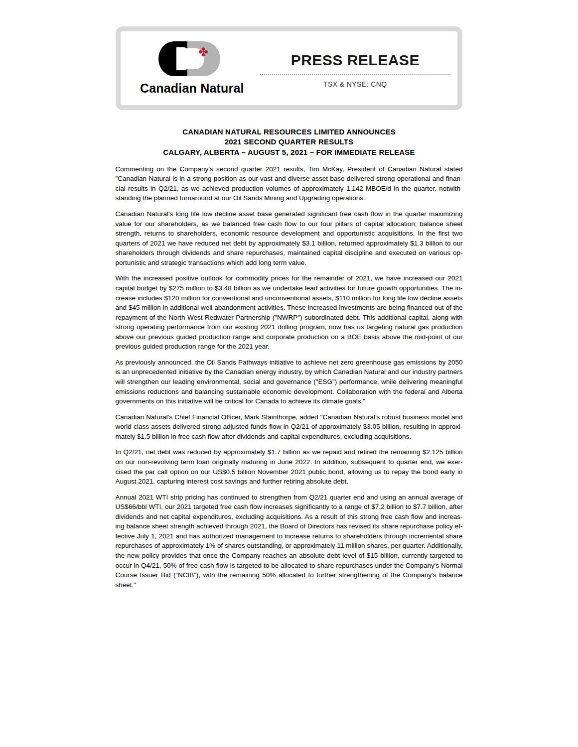Canadian Natural
PRESS RELEASE
TSX & NYSE: CNQ
CANADIAN NATURAL RESOURCES LIMITED ANNOUNCES
2021 SECOND QUARTER RESULTS
CALGARY, ALBERTA – AUGUST 5, 2021 – FOR IMMEDIATE RELEASE
Commenting on the Company's second quarter 2021 results, Tim McKay, President of Canadian Natural stated "Canadian Natural is in a strong position as our vast and diverse asset base delivered strong operational and financial results in Q2/21, as we achieved production volumes of approximately 1,142 MBOE/d in the quarter, notwithstanding the planned turnaround at our Oil Sands Mining and Upgrading operations.
Canadian Natural's long life low decline asset base generated significant free cash flow in the quarter maximizing value for our shareholders, as we balanced free cash flow to our four pillars of capital allocation; balance sheet strength, returns to shareholders, economic resource development and opportunistic acquisitions. In the first two quarters of 2021 we have reduced net debt by approximately $3.1 billion, returned approximately $1.3 billion to our shareholders through dividends and share repurchases, maintained capital discipline and executed on various opportunistic and strategic transactions which add long term value.
With the increased positive outlook for commodity prices for the remainder of 2021, we have increased our 2021 capital budget by $275 million to $3.48 billion as we undertake lead activities for future growth opportunities. The increase includes $120 million for conventional and unconventional assets, $110 million for long life low decline assets and $45 million in additional well abandonment activities. These increased investments are being financed out of the repayment of the North West Redwater Partnership ("NWRP") subordinated debt. This additional capital, along with strong operating performance from our existing 2021 drilling program, now has us targeting natural gas production above our previous guided production range and corporate production on a BOE basis above the mid-point of our previous guided production range for the 2021 year.
As previously announced, the Oil Sands Pathways initiative to achieve net zero greenhouse gas emissions by 2050 is an unprecedented initiative by the Canadian energy industry, by which Canadian Natural and our industry partners will strengthen our leading environmental, social and governance ("ESG") performance, while delivering meaningful emissions reductions and balancing sustainable economic development. Collaboration with the federal and Alberta governments on this initiative will be critical for Canada to achieve its climate goals."
Canadian Natural's Chief Financial Officer, Mark Stainthorpe, added "Canadian Natural's robust business model and world class assets delivered strong adjusted funds flow in Q2/21 of approximately $3.05 billion, resulting in approximately $1.5 billion in free cash flow after dividends and capital expenditures, excluding acquisitions.
In Q2/21, net debt was reduced by approximately $1.7 billion as we repaid and retired the remaining $2.125 billion on our non-revolving term loan originally maturing in June 2022. In addition, subsequent to quarter end, we exercised the par call option on our US$0.5 billion November 2021 public bond, allowing us to repay the bond early in August 2021, capturing interest cost savings and further retiring absolute debt.
Annual 2021 WTI strip pricing has continued to strengthen from Q2/21 quarter end and using an annual average of US$66/bbl WTI, our 2021 targeted free cash flow increases significantly to a range of $7.2 billion to $7.7 billion, after dividends and net capital expenditures, excluding acquisitions. As a result of this strong free cash flow and increasing balance sheet strength achieved through 2021, the Board of Directors has revised its share repurchase policy effective July 1, 2021 and has authorized management to increase returns to shareholders through incremental share repurchases of approximately 1% of shares outstanding, or approximately 11 million shares, per quarter. Additionally, the new policy provides that once the Company reaches an absolute debt level of $15 billion, currently targeted to occur in Q4/21, 50% of free cash flow is targeted to be allocated to share repurchases under the Company's Normal Course Issuer Bid (“NCIB”), with the remaining 50% allocated to further strengthening of the Company's balance sheet."